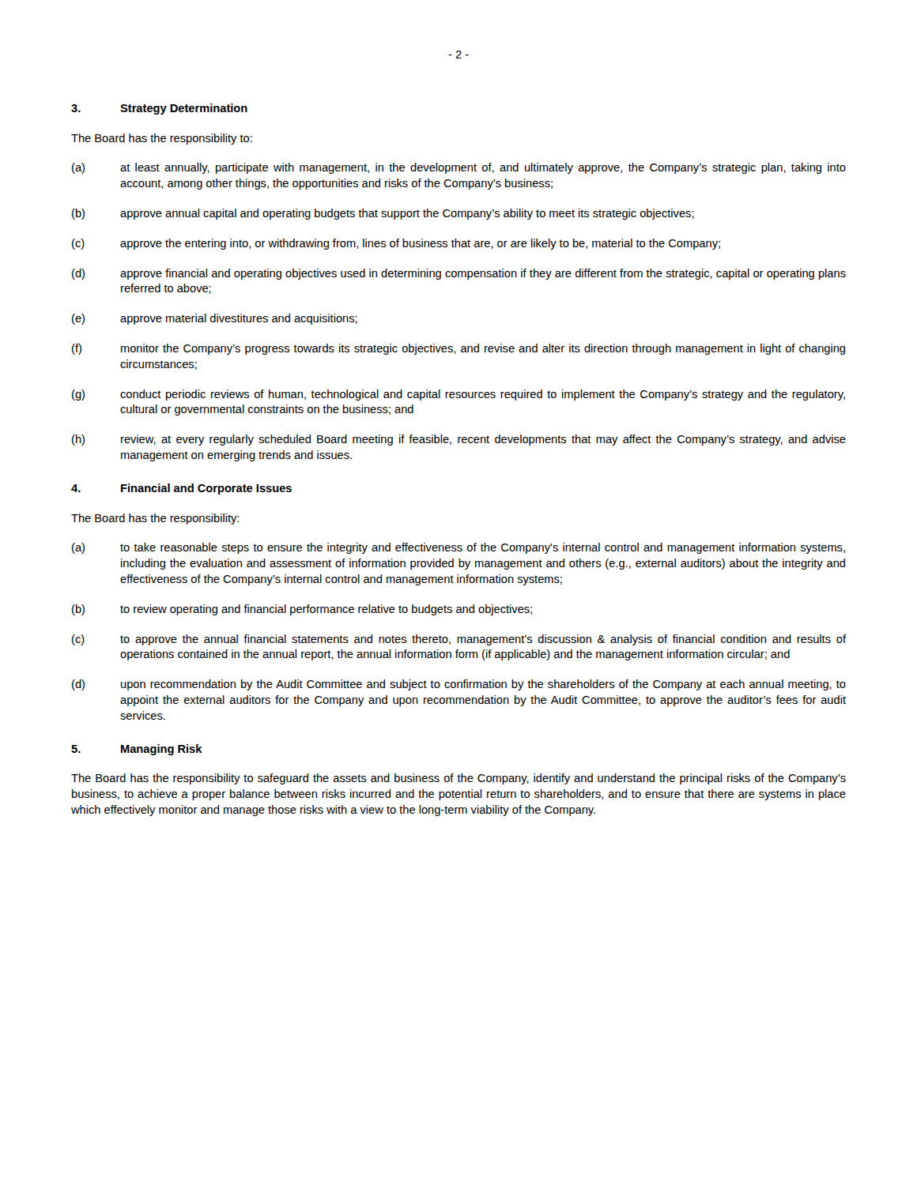- 2 -
3. Strategy Determination
The Board has the responsibility to:
(a) at least annually, participate with management, in the development of, and ultimately approve, the Company’s strategic plan, taking into account, among other things, the opportunities and risks of the Company’s business;
(b) approve annual capital and operating budgets that support the Company’s ability to meet its strategic objectives;
(c) approve the entering into, or withdrawing from, lines of business that are, or are likely to be, material to the Company;
(d) approve financial and operating objectives used in determining compensation if they are different from the strategic, capital or operating plans referred to above;
(e) approve material divestitures and acquisitions;
(f) monitor the Company’s progress towards its strategic objectives, and revise and alter its direction through management in light of changing circumstances;
(g) conduct periodic reviews of human, technological and capital resources required to implement the Company’s strategy and the regulatory, cultural or governmental constraints on the business; and
(h) review, at every regularly scheduled Board meeting if feasible, recent developments that may affect the Company’s strategy, and advise management on emerging trends and issues.
4. Financial and Corporate Issues
The Board has the responsibility:
(a) to take reasonable steps to ensure the integrity and effectiveness of the Company's internal control and management information systems, including the evaluation and assessment of information provided by management and others (e.g., external auditors) about the integrity and effectiveness of the Company’s internal control and management information systems;
(b) to review operating and financial performance relative to budgets and objectives;
(c) to approve the annual financial statements and notes thereto, management’s discussion & analysis of financial condition and results of operations contained in the annual report, the annual information form (if applicable) and the management information circular; and
(d) upon recommendation by the Audit Committee and subject to confirmation by the shareholders of the Company at each annual meeting, to appoint the external auditors for the Company and upon recommendation by the Audit Committee, to approve the auditor’s fees for audit services.
5. Managing Risk
The Board has the responsibility to safeguard the assets and business of the Company, identify and understand the principal risks of the Company’s business, to achieve a proper balance between risks incurred and the potential return to shareholders, and to ensure that there are systems in place which effectively monitor and manage those risks with a view to the long-term viability of the Company.